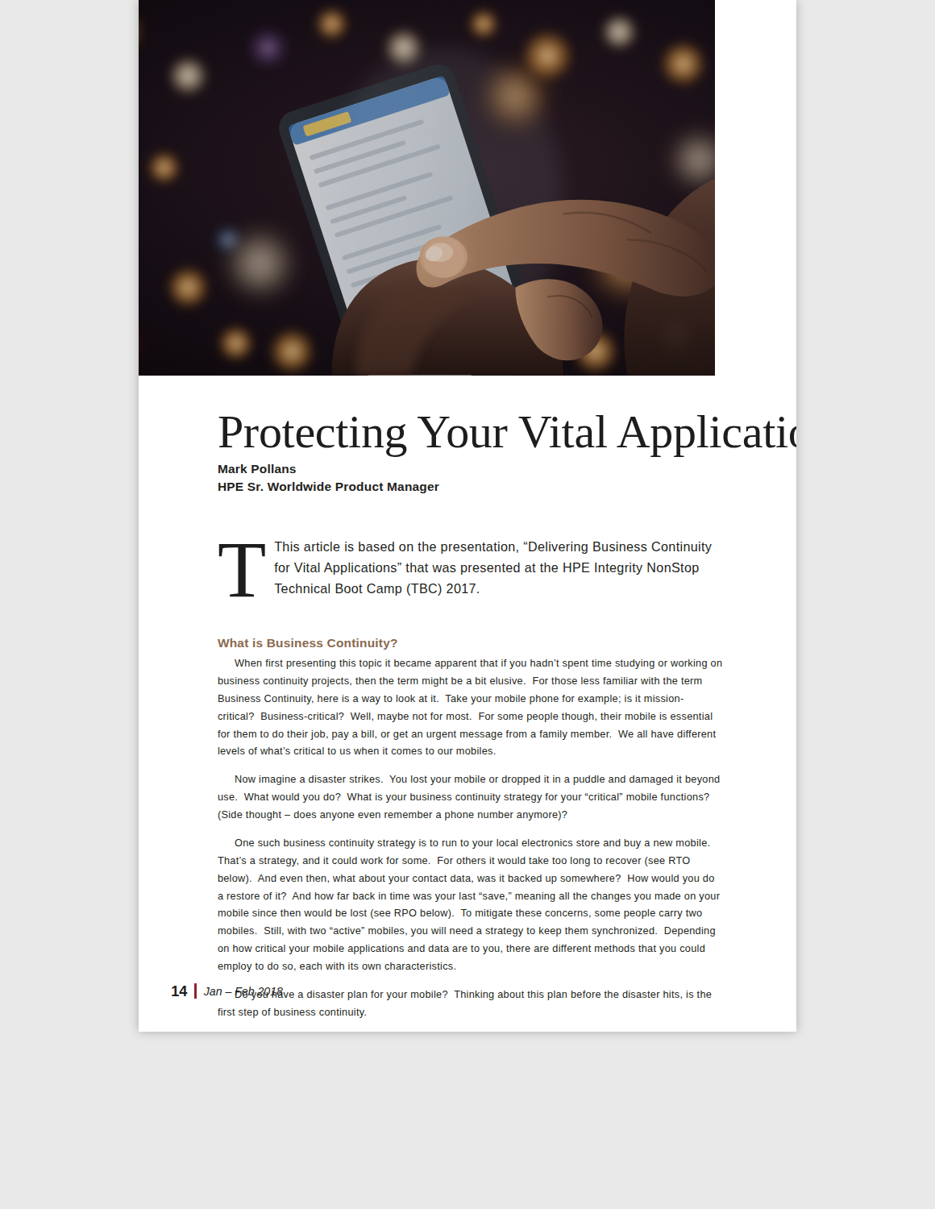Protecting Your Vital Applications
Mark Pollans HPE Sr. Worldwide Product Manager
T
This article is based on the presentation, “Delivering Business Continuity for Vital Applications” that was presented at the HPE Integrity NonStop Technical Boot Camp (TBC) 2017.
What is Business Continuity?
When first presenting this topic it became apparent that if you hadn’t spent time studying or working on business continuity projects, then the term might be a bit elusive. For those less familiar with the term Business Continuity, here is a way to look at it. Take your mobile phone for example; is it mission-critical? Business-critical? Well, maybe not for most. For some people though, their mobile is essential for them to do their job, pay a bill, or get an urgent message from a family member. We all have different levels of what’s critical to us when it comes to our mobiles.
Now imagine a disaster strikes. You lost your mobile or dropped it in a puddle and damaged it beyond use. What would you do? What is your business continuity strategy for your “critical” mobile functions? (Side thought – does anyone even remember a phone number anymore)?
One such business continuity strategy is to run to your local electronics store and buy a new mobile. That’s a strategy, and it could work for some. For others it would take too long to recover (see RTO below). And even then, what about your contact data, was it backed up somewhere? How would you do a restore of it? And how far back in time was your last “save,” meaning all the changes you made on your mobile since then would be lost (see RPO below). To mitigate these concerns, some people carry two mobiles. Still, with two “active” mobiles, you will need a strategy to keep them synchronized. Depending on how critical your mobile applications and data are to you, there are different methods that you could employ to do so, each with its own characteristics.
Do you have a disaster plan for your mobile? Thinking about this plan before the disaster hits, is the first step of business continuity.
14 Jan – Feb 2018